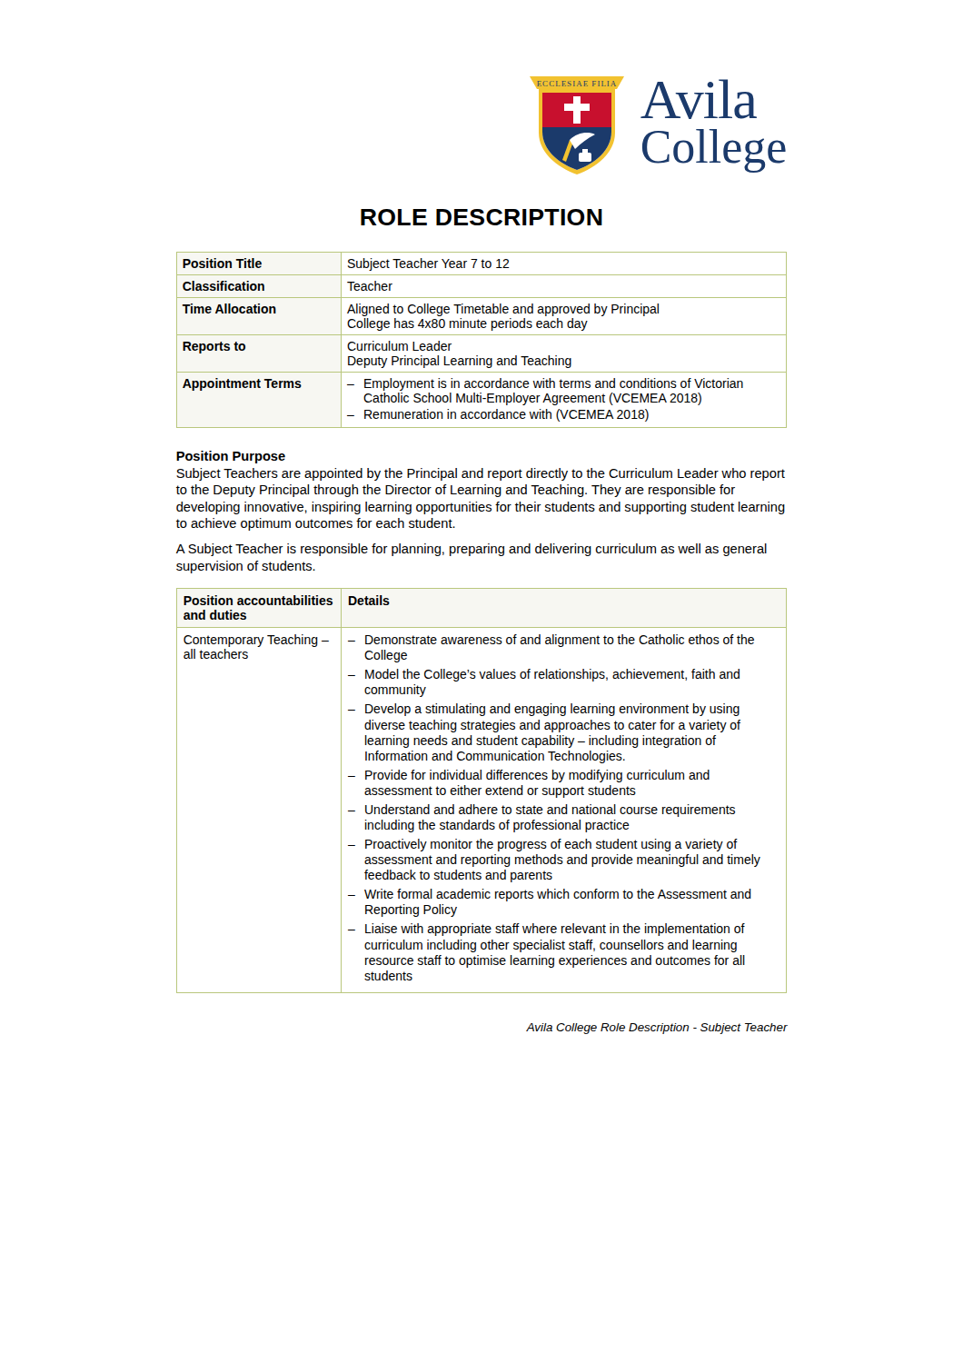ECCLESIAE FILIA
Avila College
ROLE DESCRIPTION
| Position Title | Subject Teacher Year 7 to 12 |
| Classification | Teacher |
| Time Allocation | Aligned to College Timetable and approved by Principal College has 4x80 minute periods each day |
| Reports to | Curriculum Leader Deputy Principal Learning and Teaching |
| Appointment Terms | Employment is in accordance with terms and conditions of Victorian Catholic School Multi-Employer Agreement (VCEMEA 2018) Remuneration in accordance with (VCEMEA 2018) |
Position Purpose
Subject Teachers are appointed by the Principal and report directly to the Curriculum Leader who report to the Deputy Principal through the Director of Learning and Teaching. They are responsible for developing innovative, inspiring learning opportunities for their students and supporting student learning to achieve optimum outcomes for each student.
A Subject Teacher is responsible for planning, preparing and delivering curriculum as well as general supervision of students.
| Position accountabilities and duties | Details |
| --- | --- |
| Contemporary Teaching – all teachers | Demonstrate awareness of and alignment to the Catholic ethos of the College Model the College’s values of relationships, achievement, faith and community Develop a stimulating and engaging learning environment by using diverse teaching strategies and approaches to cater for a variety of learning needs and student capability – including integration of Information and Communication Technologies. Provide for individual differences by modifying curriculum and assessment to either extend or support students Understand and adhere to state and national course requirements including the standards of professional practice Proactively monitor the progress of each student using a variety of assessment and reporting methods and provide meaningful and timely feedback to students and parents Write formal academic reports which conform to the Assessment and Reporting Policy Liaise with appropriate staff where relevant in the implementation of curriculum including other specialist staff, counsellors and learning resource staff to optimise learning experiences and outcomes for all students |
Avila College Role Description - Subject Teacher